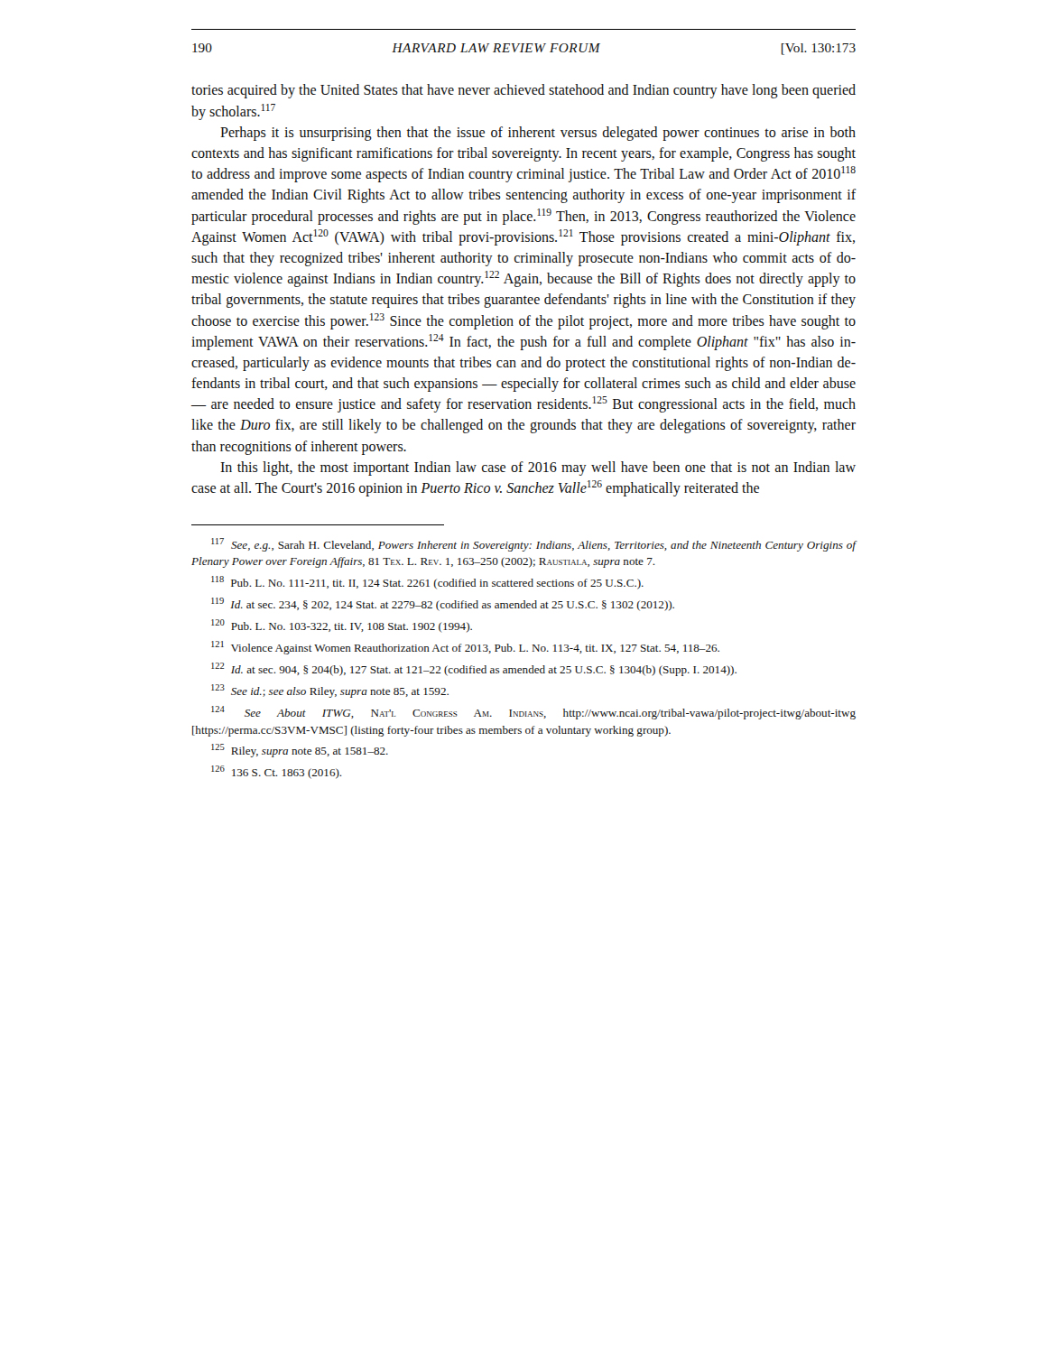190 Harvard Law Review Forum [Vol. 130:173
tories acquired by the United States that have never achieved statehood and Indian country have long been queried by scholars.117
Perhaps it is unsurprising then that the issue of inherent versus delegated power continues to arise in both contexts and has significant ramifications for tribal sovereignty. In recent years, for example, Congress has sought to address and improve some aspects of Indian country criminal justice. The Tribal Law and Order Act of 2010118 amended the Indian Civil Rights Act to allow tribes sentencing authority in excess of one-year imprisonment if particular procedural processes and rights are put in place.119 Then, in 2013, Congress reauthorized the Violence Against Women Act120 (VAWA) with tribal provi-provisions.121 Those provisions created a mini-Oliphant fix, such that they recognized tribes' inherent authority to criminally prosecute non-Indians who commit acts of domestic violence against Indians in Indian country.122 Again, because the Bill of Rights does not directly apply to tribal governments, the statute requires that tribes guarantee defendants' rights in line with the Constitution if they choose to exercise this power.123 Since the completion of the pilot project, more and more tribes have sought to implement VAWA on their reservations.124 In fact, the push for a full and complete Oliphant "fix" has also increased, particularly as evidence mounts that tribes can and do protect the constitutional rights of non-Indian defendants in tribal court, and that such expansions — especially for collateral crimes such as child and elder abuse — are needed to ensure justice and safety for reservation residents.125 But congressional acts in the field, much like the Duro fix, are still likely to be challenged on the grounds that they are delegations of sovereignty, rather than recognitions of inherent powers.
In this light, the most important Indian law case of 2016 may well have been one that is not an Indian law case at all. The Court's 2016 opinion in Puerto Rico v. Sanchez Valle126 emphatically reiterated the
117 See, e.g., Sarah H. Cleveland, Powers Inherent in Sovereignty: Indians, Aliens, Territories, and the Nineteenth Century Origins of Plenary Power over Foreign Affairs, 81 Tex. L. Rev. 1, 163–250 (2002); Raustiala, supra note 7.
118 Pub. L. No. 111-211, tit. II, 124 Stat. 2261 (codified in scattered sections of 25 U.S.C.).
119 Id. at sec. 234, § 202, 124 Stat. at 2279–82 (codified as amended at 25 U.S.C. § 1302 (2012)).
120 Pub. L. No. 103-322, tit. IV, 108 Stat. 1902 (1994).
121 Violence Against Women Reauthorization Act of 2013, Pub. L. No. 113-4, tit. IX, 127 Stat. 54, 118–26.
122 Id. at sec. 904, § 204(b), 127 Stat. at 121–22 (codified as amended at 25 U.S.C. § 1304(b) (Supp. I. 2014)).
123 See id.; see also Riley, supra note 85, at 1592.
124 See About ITWG, Nat'l Congress Am. Indians, http://www.ncai.org/tribal-vawa/pilot-project-itwg/about-itwg [https://perma.cc/S3VM-VMSC] (listing forty-four tribes as members of a voluntary working group).
125 Riley, supra note 85, at 1581–82.
126 136 S. Ct. 1863 (2016).